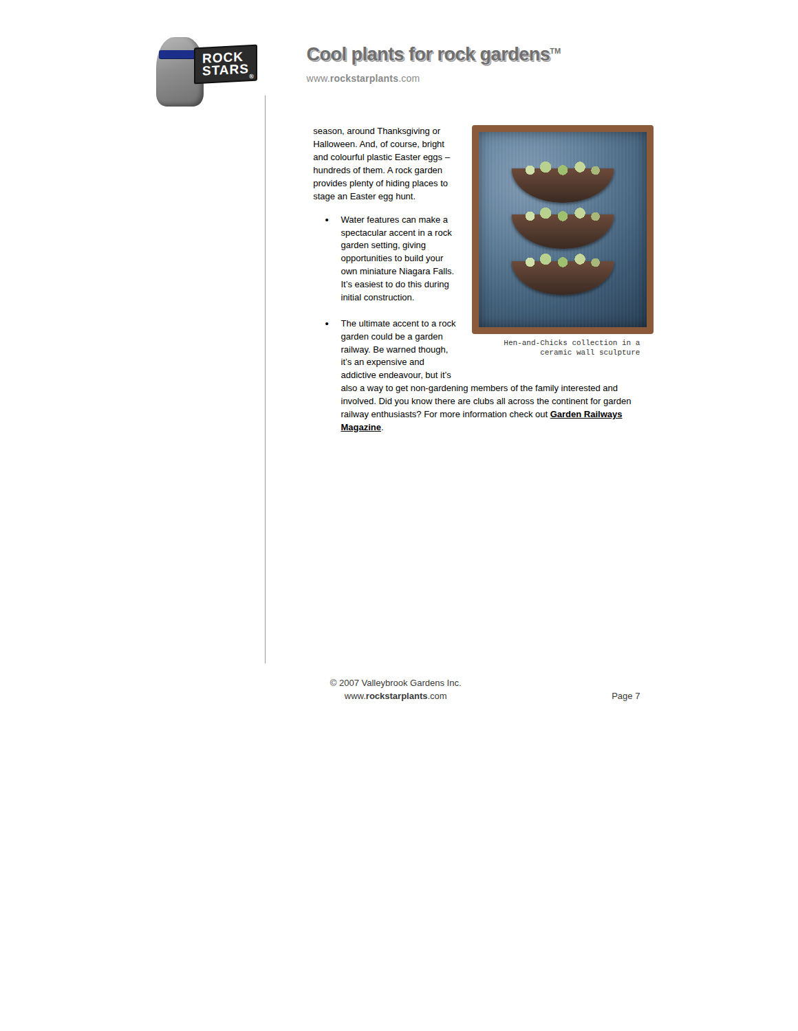ROCK STARS ®
Cool plants for rock gardensTM
www.rockstarplants.com
Hen-and-Chicks collection in a
ceramic wall sculpture
season, around Thanksgiving or Halloween. And, of course, bright and colourful plastic Easter eggs – hundreds of them. A rock garden provides plenty of hiding places to stage an Easter egg hunt.
Water features can make a spectacular accent in a rock garden setting, giving opportunities to build your own miniature Niagara Falls. It’s easiest to do this during initial construction.
The ultimate accent to a rock garden could be a garden railway. Be warned though, it’s an expensive and addictive endeavour, but it’s also a way to get non-gardening members of the family interested and involved. Did you know there are clubs all across the continent for garden railway enthusiasts? For more information check out Garden Railways Magazine.
© 2007 Valleybrook Gardens Inc.
www.rockstarplants.com Page 7